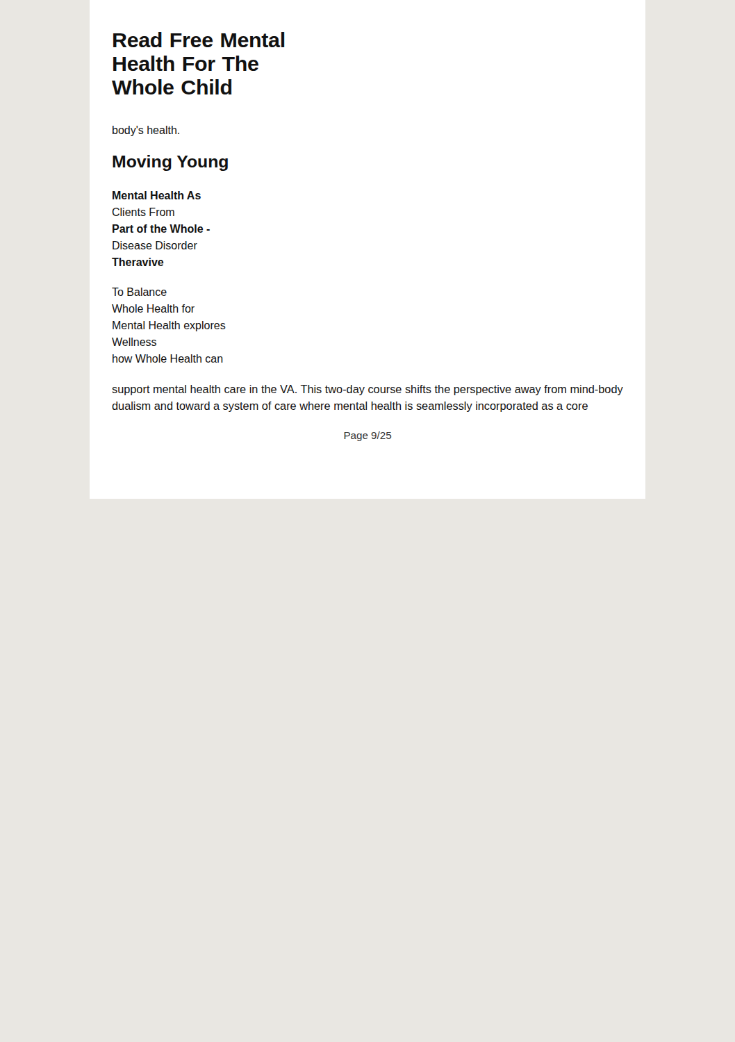Read Free Mental Health For The Whole Child
body's health.
Moving Young
Mental Health As Clients From Part of the Whole - Disease Disorder Theravive
To Balance Whole Health for Mental Health explores Wellness how Whole Health can
support mental health care in the VA. This two-day course shifts the perspective away from mind-body dualism and toward a system of care where mental health is seamlessly incorporated as a core
Page 9/25